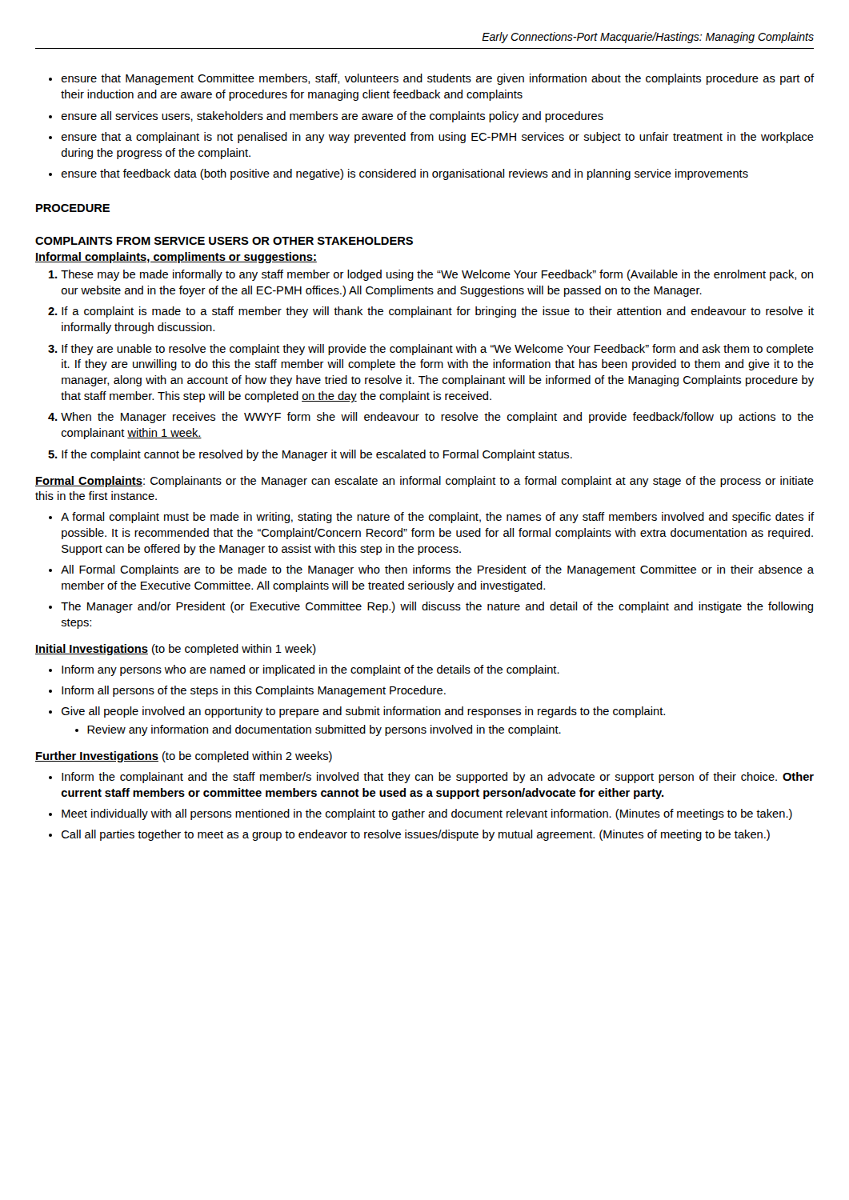Early Connections-Port Macquarie/Hastings: Managing Complaints
ensure that Management Committee members, staff, volunteers and students are given information about the complaints procedure as part of their induction and are aware of procedures for managing client feedback and complaints
ensure all services users, stakeholders and members are aware of the complaints policy and procedures
ensure that a complainant is not penalised in any way prevented from using EC-PMH services or subject to unfair treatment in the workplace during the progress of the complaint.
ensure that feedback data (both positive and negative) is considered in organisational reviews and in planning service improvements
PROCEDURE
COMPLAINTS FROM SERVICE USERS OR OTHER STAKEHOLDERS
Informal complaints, compliments or suggestions:
These may be made informally to any staff member or lodged using the “We Welcome Your Feedback” form (Available in the enrolment pack, on our website and in the foyer of the all EC-PMH offices.) All Compliments and Suggestions will be passed on to the Manager.
If a complaint is made to a staff member they will thank the complainant for bringing the issue to their attention and endeavour to resolve it informally through discussion.
If they are unable to resolve the complaint they will provide the complainant with a “We Welcome Your Feedback” form and ask them to complete it. If they are unwilling to do this the staff member will complete the form with the information that has been provided to them and give it to the manager, along with an account of how they have tried to resolve it. The complainant will be informed of the Managing Complaints procedure by that staff member. This step will be completed on the day the complaint is received.
When the Manager receives the WWYF form she will endeavour to resolve the complaint and provide feedback/follow up actions to the complainant within 1 week.
If the complaint cannot be resolved by the Manager it will be escalated to Formal Complaint status.
Formal Complaints: Complainants or the Manager can escalate an informal complaint to a formal complaint at any stage of the process or initiate this in the first instance.
A formal complaint must be made in writing, stating the nature of the complaint, the names of any staff members involved and specific dates if possible. It is recommended that the “Complaint/Concern Record” form be used for all formal complaints with extra documentation as required. Support can be offered by the Manager to assist with this step in the process.
All Formal Complaints are to be made to the Manager who then informs the President of the Management Committee or in their absence a member of the Executive Committee. All complaints will be treated seriously and investigated.
The Manager and/or President (or Executive Committee Rep.) will discuss the nature and detail of the complaint and instigate the following steps:
Initial Investigations (to be completed within 1 week)
Inform any persons who are named or implicated in the complaint of the details of the complaint.
Inform all persons of the steps in this Complaints Management Procedure.
Give all people involved an opportunity to prepare and submit information and responses in regards to the complaint.
Review any information and documentation submitted by persons involved in the complaint.
Further Investigations (to be completed within 2 weeks)
Inform the complainant and the staff member/s involved that they can be supported by an advocate or support person of their choice. Other current staff members or committee members cannot be used as a support person/advocate for either party.
Meet individually with all persons mentioned in the complaint to gather and document relevant information. (Minutes of meetings to be taken.)
Call all parties together to meet as a group to endeavor to resolve issues/dispute by mutual agreement. (Minutes of meeting to be taken.)